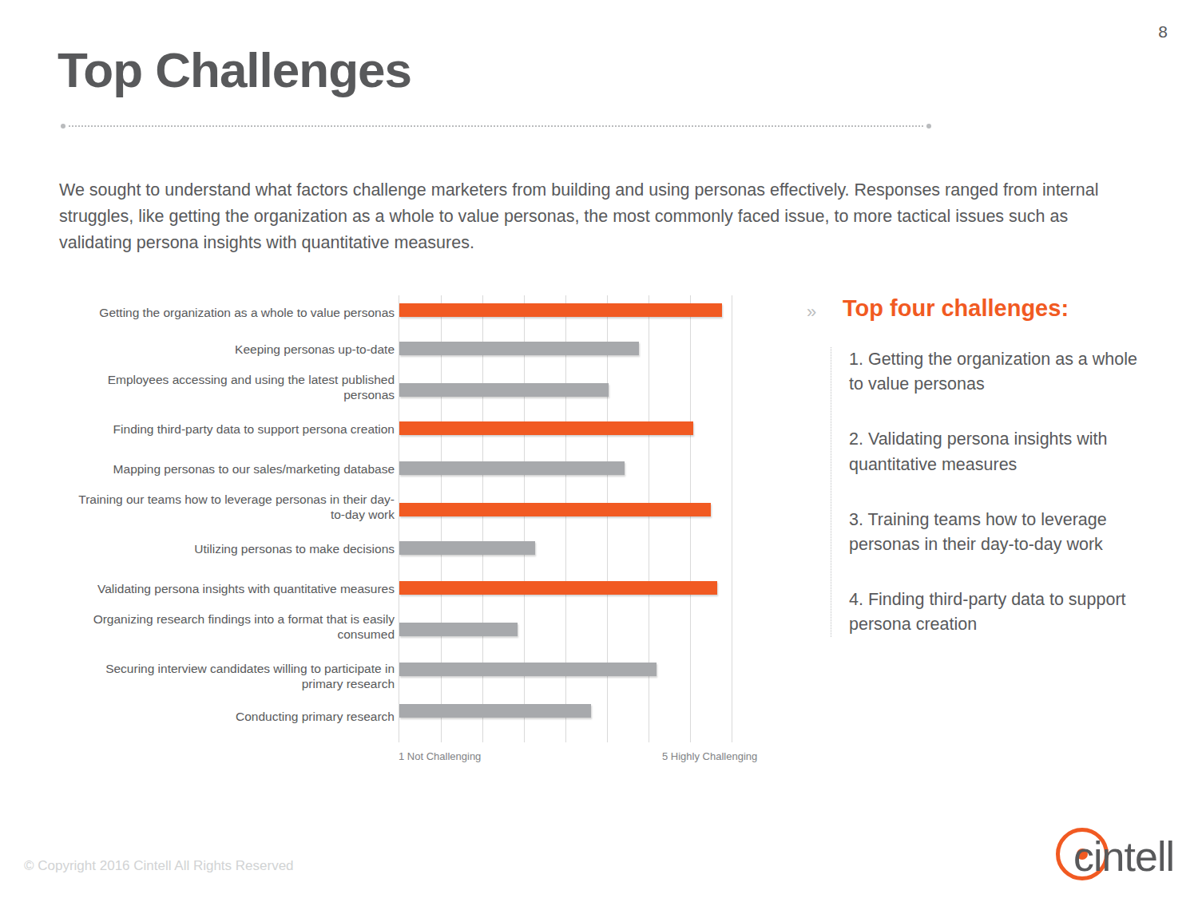8
Top Challenges
We sought to understand what factors challenge marketers from building and using personas effectively. Responses ranged from internal struggles, like getting the organization as a whole to value personas, the most commonly faced issue, to more tactical issues such as validating persona insights with quantitative measures.
Getting the organization as a whole to value personas
Keeping personas up-to-date
Employees accessing and using the latest published
personas
Finding third-party data to support persona creation
Mapping personas to our sales/marketing database
Training our teams how to leverage personas in their day-
to-day work
Utilizing personas to make decisions
Validating persona insights with quantitative measures
Organizing research findings into a format that is easily
consumed
Securing interview candidates willing to participate in
primary research
Conducting primary research
1 Not Challenging 5 Highly Challenging
»
Top four challenges:
1. Getting the organization as a whole to value personas
2. Validating persona insights with quantitative measures
3. Training teams how to leverage personas in their day-to-day work
4. Finding third-party data to support persona creation
© Copyright 2016 Cintell All Rights Reserved
cintell